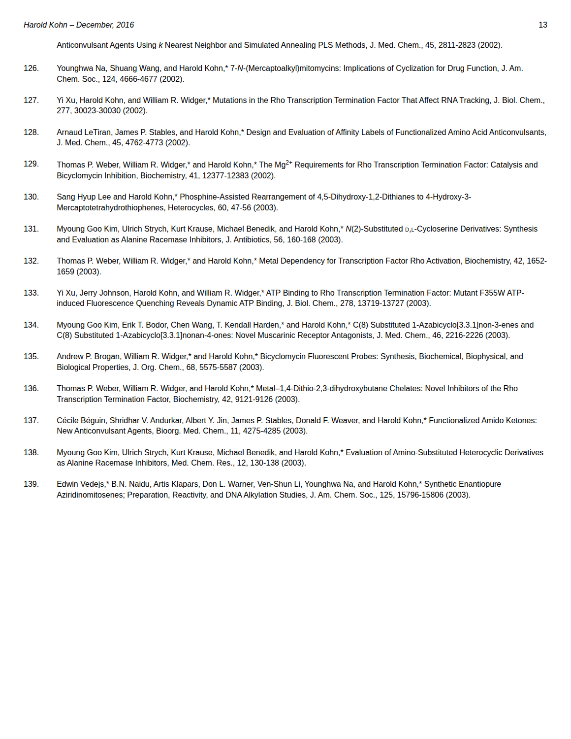Harold Kohn – December, 2016 13
Anticonvulsant Agents Using k Nearest Neighbor and Simulated Annealing PLS Methods, J. Med. Chem., 45, 2811-2823 (2002).
126. Younghwa Na, Shuang Wang, and Harold Kohn,* 7-N-(Mercaptoalkyl)mitomycins: Implications of Cyclization for Drug Function, J. Am. Chem. Soc., 124, 4666-4677 (2002).
127. Yi Xu, Harold Kohn, and William R. Widger,* Mutations in the Rho Transcription Termination Factor That Affect RNA Tracking, J. Biol. Chem., 277, 30023-30030 (2002).
128. Arnaud LeTiran, James P. Stables, and Harold Kohn,* Design and Evaluation of Affinity Labels of Functionalized Amino Acid Anticonvulsants, J. Med. Chem., 45, 4762-4773 (2002).
129. Thomas P. Weber, William R. Widger,* and Harold Kohn,* The Mg2+ Requirements for Rho Transcription Termination Factor: Catalysis and Bicyclomycin Inhibition, Biochemistry, 41, 12377-12383 (2002).
130. Sang Hyup Lee and Harold Kohn,* Phosphine-Assisted Rearrangement of 4,5-Dihydroxy-1,2-Dithianes to 4-Hydroxy-3-Mercaptotetrahydrothiophenes, Heterocycles, 60, 47-56 (2003).
131. Myoung Goo Kim, Ulrich Strych, Kurt Krause, Michael Benedik, and Harold Kohn,* N(2)-Substituted d,l-Cycloserine Derivatives: Synthesis and Evaluation as Alanine Racemase Inhibitors, J. Antibiotics, 56, 160-168 (2003).
132. Thomas P. Weber, William R. Widger,* and Harold Kohn,* Metal Dependency for Transcription Factor Rho Activation, Biochemistry, 42, 1652-1659 (2003).
133. Yi Xu, Jerry Johnson, Harold Kohn, and William R. Widger,* ATP Binding to Rho Transcription Termination Factor: Mutant F355W ATP-induced Fluorescence Quenching Reveals Dynamic ATP Binding, J. Biol. Chem., 278, 13719-13727 (2003).
134. Myoung Goo Kim, Erik T. Bodor, Chen Wang, T. Kendall Harden,* and Harold Kohn,* C(8) Substituted 1-Azabicyclo[3.3.1]non-3-enes and C(8) Substituted 1-Azabicyclo[3.3.1]nonan-4-ones: Novel Muscarinic Receptor Antagonists, J. Med. Chem., 46, 2216-2226 (2003).
135. Andrew P. Brogan, William R. Widger,* and Harold Kohn,* Bicyclomycin Fluorescent Probes: Synthesis, Biochemical, Biophysical, and Biological Properties, J. Org. Chem., 68, 5575-5587 (2003).
136. Thomas P. Weber, William R. Widger, and Harold Kohn,* Metal–1,4-Dithio-2,3-dihydroxybutane Chelates: Novel Inhibitors of the Rho Transcription Termination Factor, Biochemistry, 42, 9121-9126 (2003).
137. Cécile Béguin, Shridhar V. Andurkar, Albert Y. Jin, James P. Stables, Donald F. Weaver, and Harold Kohn,* Functionalized Amido Ketones: New Anticonvulsant Agents, Bioorg. Med. Chem., 11, 4275-4285 (2003).
138. Myoung Goo Kim, Ulrich Strych, Kurt Krause, Michael Benedik, and Harold Kohn,* Evaluation of Amino-Substituted Heterocyclic Derivatives as Alanine Racemase Inhibitors, Med. Chem. Res., 12, 130-138 (2003).
139. Edwin Vedejs,* B.N. Naidu, Artis Klapars, Don L. Warner, Ven-Shun Li, Younghwa Na, and Harold Kohn,* Synthetic Enantiopure Aziridinomitosenes; Preparation, Reactivity, and DNA Alkylation Studies, J. Am. Chem. Soc., 125, 15796-15806 (2003).